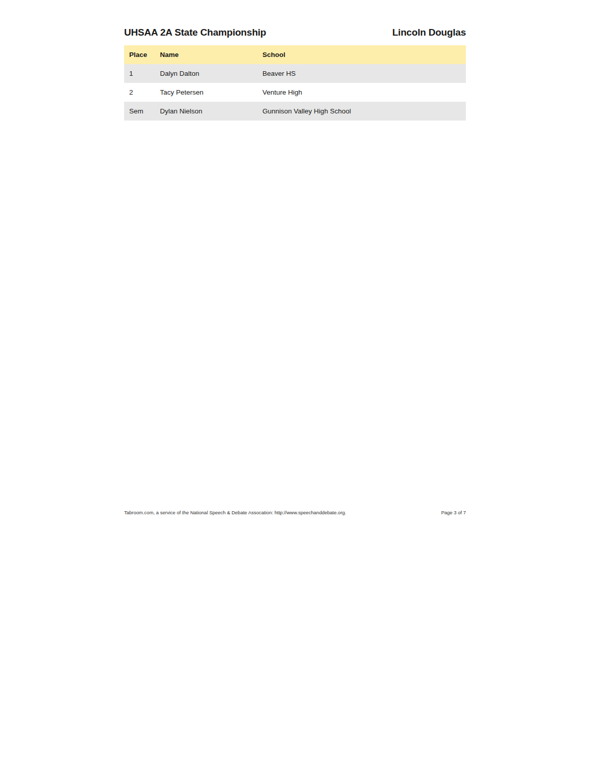UHSAA 2A State Championship
Lincoln Douglas
| Place | Name | School | |
| --- | --- | --- | --- |
| 1 | Dalyn Dalton | Beaver HS | |
| 2 | Tacy Petersen | Venture High | |
| Sem | Dylan Nielson | Gunnison Valley High School | |
Tabroom.com, a service of the National Speech & Debate Assocation: http://www.speechanddebate.org. Page 3 of 7